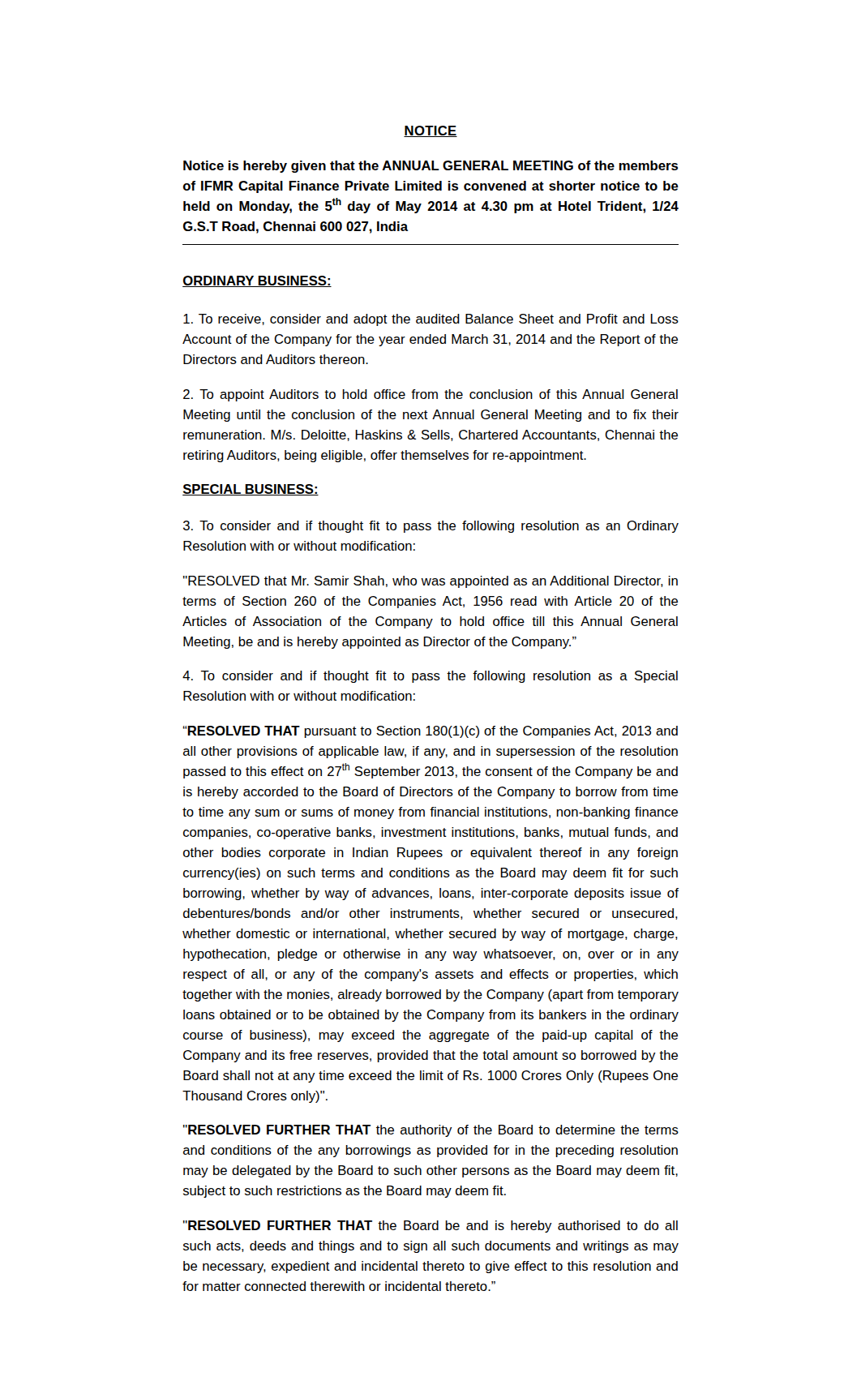NOTICE
Notice is hereby given that the ANNUAL GENERAL MEETING of the members of IFMR Capital Finance Private Limited is convened at shorter notice to be held on Monday, the 5th day of May 2014 at 4.30 pm at Hotel Trident, 1/24 G.S.T Road, Chennai 600 027, India
ORDINARY BUSINESS:
1. To receive, consider and adopt the audited Balance Sheet and Profit and Loss Account of the Company for the year ended March 31, 2014 and the Report of the Directors and Auditors thereon.
2. To appoint Auditors to hold office from the conclusion of this Annual General Meeting until the conclusion of the next Annual General Meeting and to fix their remuneration. M/s. Deloitte, Haskins & Sells, Chartered Accountants, Chennai the retiring Auditors, being eligible, offer themselves for re-appointment.
SPECIAL BUSINESS:
3. To consider and if thought fit to pass the following resolution as an Ordinary Resolution with or without modification:
"RESOLVED that Mr. Samir Shah, who was appointed as an Additional Director, in terms of Section 260 of the Companies Act, 1956 read with Article 20 of the Articles of Association of the Company to hold office till this Annual General Meeting, be and is hereby appointed as Director of the Company.”
4. To consider and if thought fit to pass the following resolution as a Special Resolution with or without modification:
“RESOLVED THAT pursuant to Section 180(1)(c) of the Companies Act, 2013 and all other provisions of applicable law, if any, and in supersession of the resolution passed to this effect on 27th September 2013, the consent of the Company be and is hereby accorded to the Board of Directors of the Company to borrow from time to time any sum or sums of money from financial institutions, non-banking finance companies, co-operative banks, investment institutions, banks, mutual funds, and other bodies corporate in Indian Rupees or equivalent thereof in any foreign currency(ies) on such terms and conditions as the Board may deem fit for such borrowing, whether by way of advances, loans, inter-corporate deposits issue of debentures/bonds and/or other instruments, whether secured or unsecured, whether domestic or international, whether secured by way of mortgage, charge, hypothecation, pledge or otherwise in any way whatsoever, on, over or in any respect of all, or any of the company's assets and effects or properties, which together with the monies, already borrowed by the Company (apart from temporary loans obtained or to be obtained by the Company from its bankers in the ordinary course of business), may exceed the aggregate of the paid-up capital of the Company and its free reserves, provided that the total amount so borrowed by the Board shall not at any time exceed the limit of Rs. 1000 Crores Only (Rupees One Thousand Crores only)".
"RESOLVED FURTHER THAT the authority of the Board to determine the terms and conditions of the any borrowings as provided for in the preceding resolution may be delegated by the Board to such other persons as the Board may deem fit, subject to such restrictions as the Board may deem fit.
"RESOLVED FURTHER THAT the Board be and is hereby authorised to do all such acts, deeds and things and to sign all such documents and writings as may be necessary, expedient and incidental thereto to give effect to this resolution and for matter connected therewith or incidental thereto.”